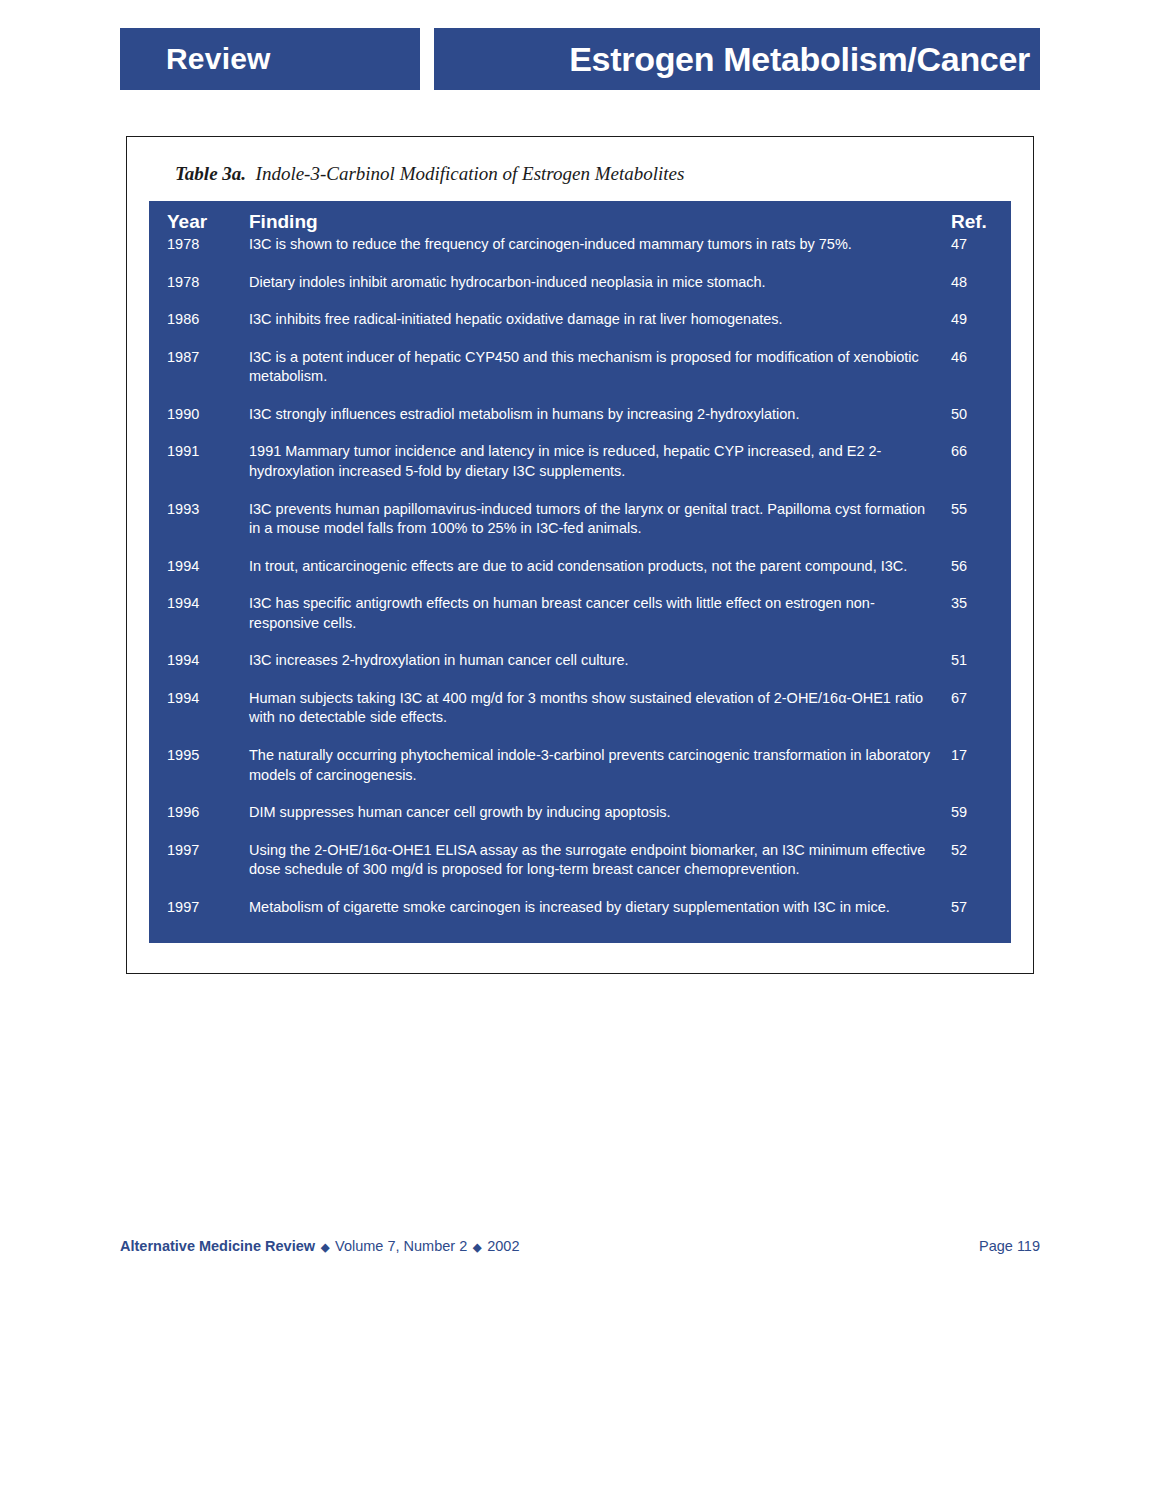Review
Estrogen Metabolism/Cancer
Table 3a. Indole-3-Carbinol Modification of Estrogen Metabolites
| Year | Finding | Ref. |
| --- | --- | --- |
| 1978 | I3C is shown to reduce the frequency of carcinogen-induced mammary tumors in rats by 75%. | 47 |
| 1978 | Dietary indoles inhibit aromatic hydrocarbon-induced neoplasia in mice stomach. | 48 |
| 1986 | I3C inhibits free radical-initiated hepatic oxidative damage in rat liver homogenates. | 49 |
| 1987 | I3C is a potent inducer of hepatic CYP450 and this mechanism is proposed for modification of xenobiotic metabolism. | 46 |
| 1990 | I3C strongly influences estradiol metabolism in humans by increasing 2-hydroxylation. | 50 |
| 1991 | 1991 Mammary tumor incidence and latency in mice is reduced, hepatic CYP increased, and E2 2-hydroxylation increased 5-fold by dietary I3C supplements. | 66 |
| 1993 | I3C prevents human papillomavirus-induced tumors of the larynx or genital tract. Papilloma cyst formation in a mouse model falls from 100% to 25% in I3C-fed animals. | 55 |
| 1994 | In trout, anticarcinogenic effects are due to acid condensation products, not the parent compound, I3C. | 56 |
| 1994 | I3C has specific antigrowth effects on human breast cancer cells with little effect on estrogen non-responsive cells. | 35 |
| 1994 | I3C increases 2-hydroxylation in human cancer cell culture. | 51 |
| 1994 | Human subjects taking I3C at 400 mg/d for 3 months show sustained elevation of 2-OHE/16α-OHE1 ratio with no detectable side effects. | 67 |
| 1995 | The naturally occurring phytochemical indole-3-carbinol prevents carcinogenic transformation in laboratory models of carcinogenesis. | 17 |
| 1996 | DIM suppresses human cancer cell growth by inducing apoptosis. | 59 |
| 1997 | Using the 2-OHE/16α-OHE1 ELISA assay as the surrogate endpoint biomarker, an I3C minimum effective dose schedule of 300 mg/d is proposed for long-term breast cancer chemoprevention. | 52 |
| 1997 | Metabolism of cigarette smoke carcinogen is increased by dietary supplementation with I3C in mice. | 57 |
Alternative Medicine Review◆Volume 7, Number 2◆2002
Page 119